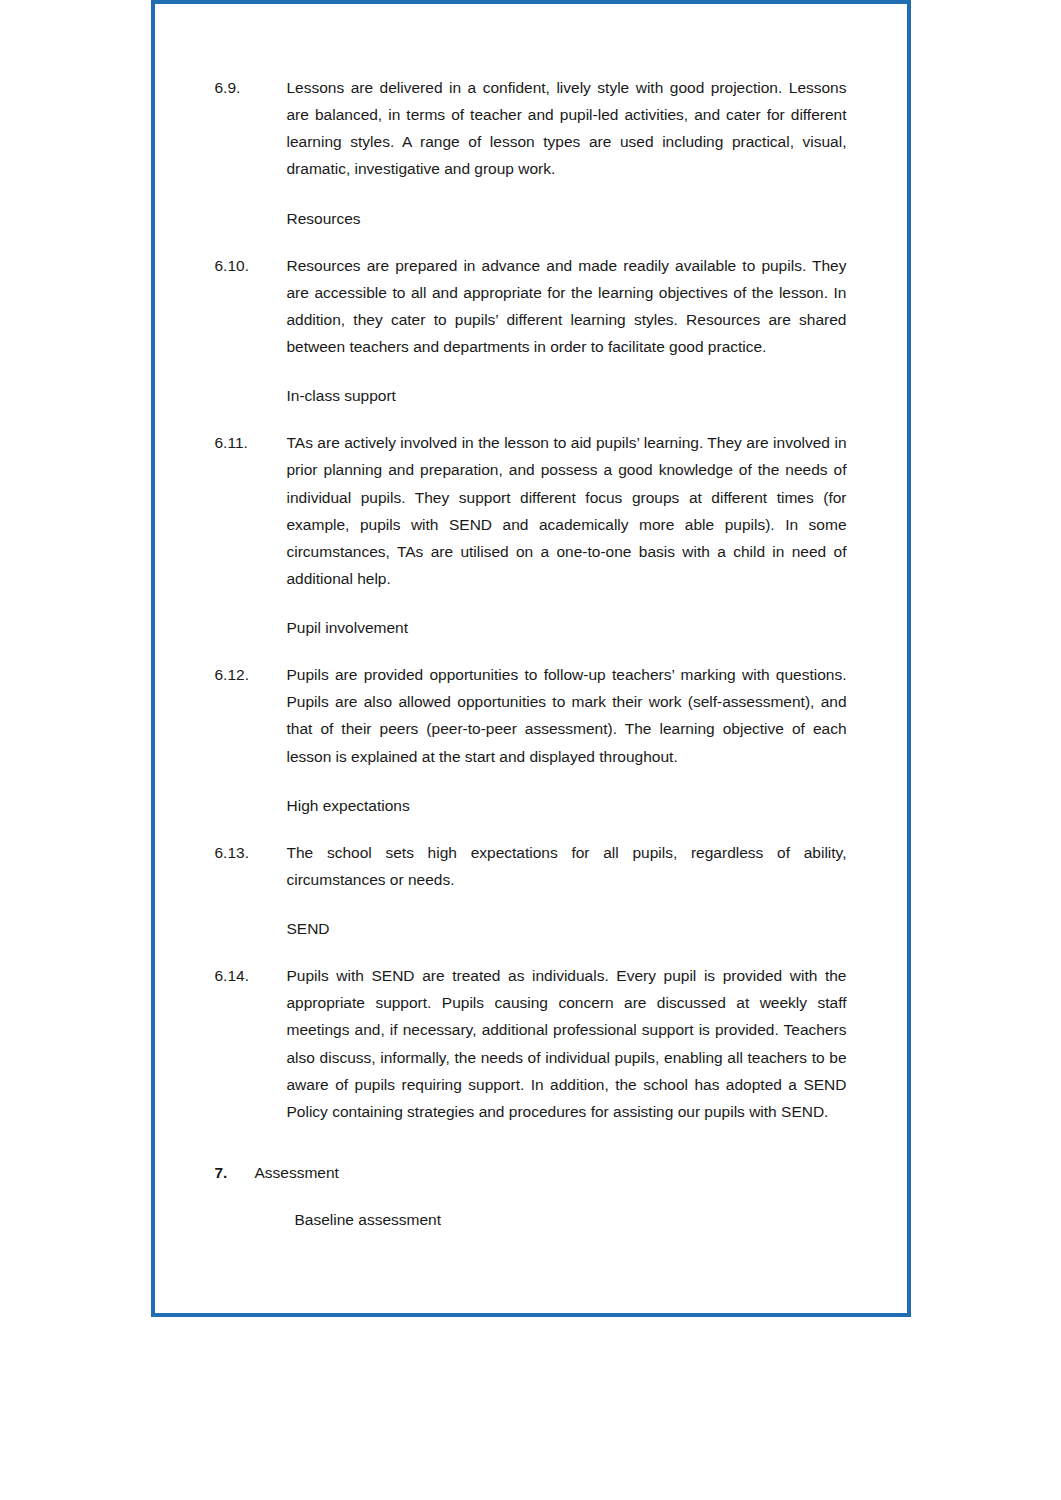6.9. Lessons are delivered in a confident, lively style with good projection. Lessons are balanced, in terms of teacher and pupil-led activities, and cater for different learning styles. A range of lesson types are used including practical, visual, dramatic, investigative and group work.
Resources
6.10. Resources are prepared in advance and made readily available to pupils. They are accessible to all and appropriate for the learning objectives of the lesson. In addition, they cater to pupils’ different learning styles. Resources are shared between teachers and departments in order to facilitate good practice.
In-class support
6.11. TAs are actively involved in the lesson to aid pupils’ learning. They are involved in prior planning and preparation, and possess a good knowledge of the needs of individual pupils. They support different focus groups at different times (for example, pupils with SEND and academically more able pupils). In some circumstances, TAs are utilised on a one-to-one basis with a child in need of additional help.
Pupil involvement
6.12. Pupils are provided opportunities to follow-up teachers’ marking with questions. Pupils are also allowed opportunities to mark their work (self-assessment), and that of their peers (peer-to-peer assessment). The learning objective of each lesson is explained at the start and displayed throughout.
High expectations
6.13. The school sets high expectations for all pupils, regardless of ability, circumstances or needs.
SEND
6.14. Pupils with SEND are treated as individuals. Every pupil is provided with the appropriate support. Pupils causing concern are discussed at weekly staff meetings and, if necessary, additional professional support is provided. Teachers also discuss, informally, the needs of individual pupils, enabling all teachers to be aware of pupils requiring support. In addition, the school has adopted a SEND Policy containing strategies and procedures for assisting our pupils with SEND.
7. Assessment
Baseline assessment